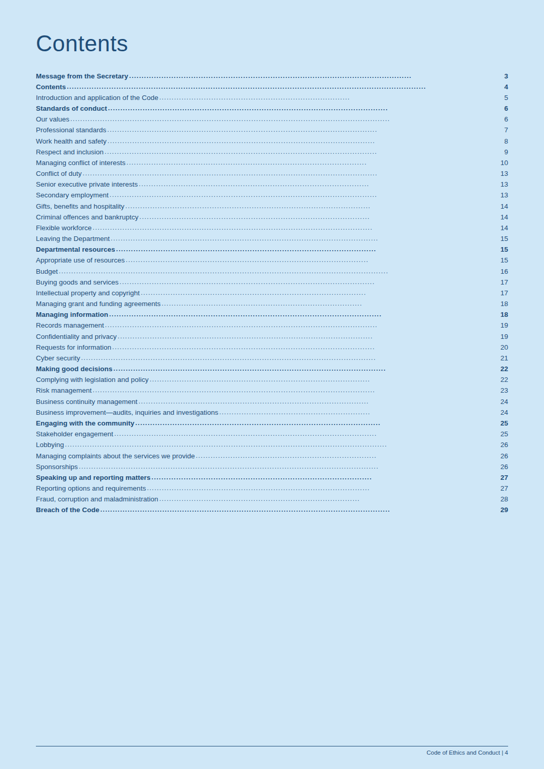Contents
Message from the Secretary.................................................................................................................. 3
Contents................................................................................................................................................. 4
Introduction and application of the Code............................................................................. 5
Standards of conduct................................................................................................................. 6
Our values................................................................................................................................. 6
Professional standards............................................................................................................. 7
Work health and safety............................................................................................................ 8
Respect and inclusion.............................................................................................................. 9
Managing conflict of interests................................................................................................. 10
Conflict of duty....................................................................................................................... 13
Senior executive private interests............................................................................................. 13
Secondary employment............................................................................................................ 13
Gifts, benefits and hospitality................................................................................................... 14
Criminal offences and bankruptcy............................................................................................. 14
Flexible workforce................................................................................................................. 14
Leaving the Department............................................................................................................ 15
Departmental resources......................................................................................................... 15
Appropriate use of resources.................................................................................................. 15
Budget..................................................................................................................................... 16
Buying goods and services....................................................................................................... 17
Intellectual property and copyright........................................................................................... 17
Managing grant and funding agreements................................................................................. 18
Managing information.............................................................................................................. 18
Records management.............................................................................................................. 19
Confidentiality and privacy....................................................................................................... 19
Requests for information.......................................................................................................... 20
Cyber security....................................................................................................................... 21
Making good decisions.............................................................................................................. 22
Complying with legislation and policy......................................................................................... 22
Risk management.................................................................................................................. 23
Business continuity management............................................................................................. 24
Business improvement—audits, inquiries and investigations............................................................. 24
Engaging with the community................................................................................................... 25
Stakeholder engagement.......................................................................................................... 25
Lobbying.................................................................................................................................. 26
Managing complaints about the services we provide......................................................................... 26
Sponsorships......................................................................................................................... 26
Speaking up and reporting matters......................................................................................... 27
Reporting options and requirements.......................................................................................... 27
Fraud, corruption and maladministration................................................................................. 28
Breach of the Code..................................................................................................................... 29
Code of Ethics and Conduct | 4